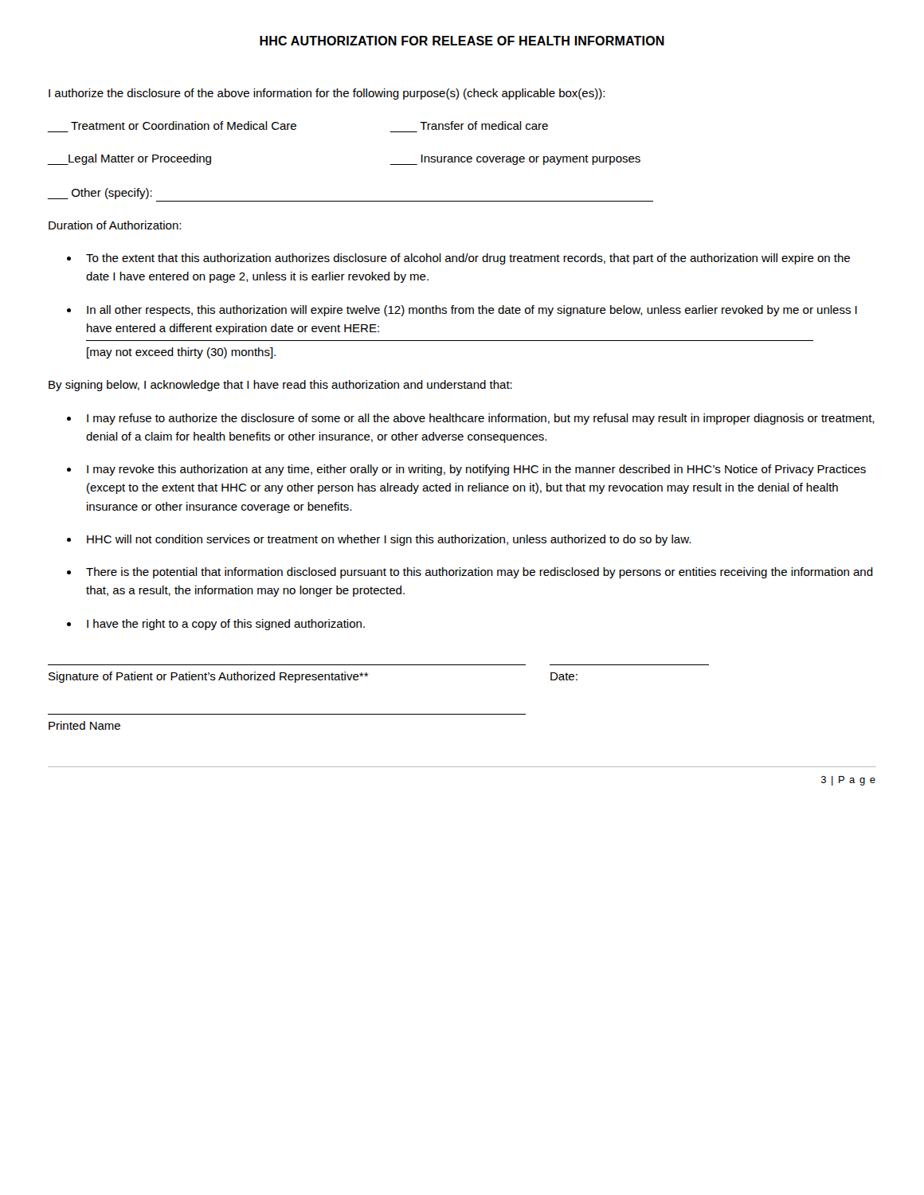HHC AUTHORIZATION FOR RELEASE OF HEALTH INFORMATION
I authorize the disclosure of the above information for the following purpose(s) (check applicable box(es)):
___ Treatment or Coordination of Medical Care____ Transfer of medical care
___Legal Matter or Proceeding____ Insurance coverage or payment purposes
___ Other (specify):
Duration of Authorization:
To the extent that this authorization authorizes disclosure of alcohol and/or drug treatment records, that part of the authorization will expire on the date I have entered on page 2, unless it is earlier revoked by me.
In all other respects, this authorization will expire twelve (12) months from the date of my signature below, unless earlier revoked by me or unless I have entered a different expiration date or event HERE: [may not exceed thirty (30) months].
By signing below, I acknowledge that I have read this authorization and understand that:
I may refuse to authorize the disclosure of some or all the above healthcare information, but my refusal may result in improper diagnosis or treatment, denial of a claim for health benefits or other insurance, or other adverse consequences.
I may revoke this authorization at any time, either orally or in writing, by notifying HHC in the manner described in HHC’s Notice of Privacy Practices (except to the extent that HHC or any other person has already acted in reliance on it), but that my revocation may result in the denial of health insurance or other insurance coverage or benefits.
HHC will not condition services or treatment on whether I sign this authorization, unless authorized to do so by law.
There is the potential that information disclosed pursuant to this authorization may be redisclosed by persons or entities receiving the information and that, as a result, the information may no longer be protected.
I have the right to a copy of this signed authorization.
Signature of Patient or Patient’s Authorized Representative**
Date:
Printed Name
3 | P a g e